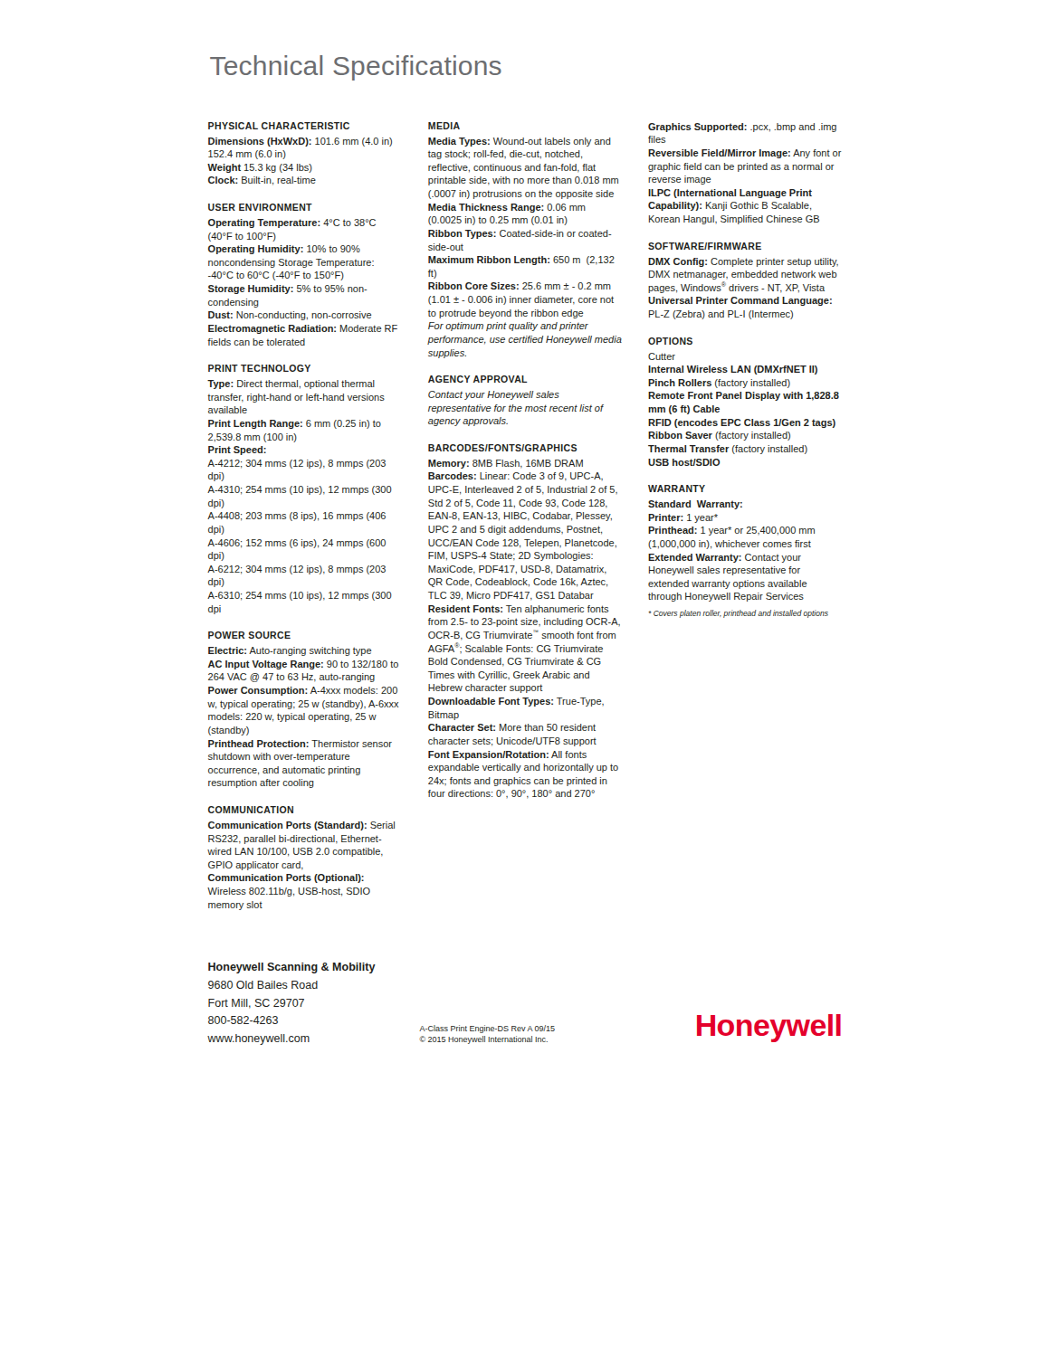Technical Specifications
Physical Characteristic
Dimensions (HxWxD): 101.6 mm (4.0 in) 152.4 mm (6.0 in)
Weight 15.3 kg (34 lbs)
Clock: Built-in, real-time
User Environment
Operating Temperature: 4°C to 38°C (40°F to 100°F)
Operating Humidity: 10% to 90% noncondensing Storage Temperature: -40°C to 60°C (-40°F to 150°F)
Storage Humidity: 5% to 95% non-condensing
Dust: Non-conducting, non-corrosive
Electromagnetic Radiation: Moderate RF fields can be tolerated
Print Technology
Type: Direct thermal, optional thermal transfer, right-hand or left-hand versions available
Print Length Range: 6 mm (0.25 in) to 2,539.8 mm (100 in)
Print Speed:
A-4212; 304 mms (12 ips), 8 mmps (203 dpi)
A-4310; 254 mms (10 ips), 12 mmps (300 dpi)
A-4408; 203 mms (8 ips), 16 mmps (406 dpi)
A-4606; 152 mms (6 ips), 24 mmps (600 dpi)
A-6212; 304 mms (12 ips), 8 mmps (203 dpi)
A-6310; 254 mms (10 ips), 12 mmps (300 dpi
Power Source
Electric: Auto-ranging switching type
AC Input Voltage Range: 90 to 132/180 to 264 VAC @ 47 to 63 Hz, auto-ranging
Power Consumption: A-4xxx models: 200 w, typical operating; 25 w (standby), A-6xxx models: 220 w, typical operating, 25 w (standby)
Printhead Protection: Thermistor sensor shutdown with over-temperature occurrence, and automatic printing resumption after cooling
Communication
Communication Ports (Standard): Serial RS232, parallel bi-directional, Ethernet-wired LAN 10/100, USB 2.0 compatible, GPIO applicator card,
Communication Ports (Optional): Wireless 802.11b/g, USB-host, SDIO memory slot
Media
Media Types: Wound-out labels only and tag stock; roll-fed, die-cut, notched, reflective, continuous and fan-fold, flat printable side, with no more than 0.018 mm (.0007 in) protrusions on the opposite side
Media Thickness Range: 0.06 mm (0.0025 in) to 0.25 mm (0.01 in)
Ribbon Types: Coated-side-in or coated-side-out
Maximum Ribbon Length: 650 m (2,132 ft)
Ribbon Core Sizes: 25.6 mm ± - 0.2 mm (1.01 ± - 0.006 in) inner diameter, core not to protrude beyond the ribbon edge
For optimum print quality and printer performance, use certified Honeywell media supplies.
Agency Approval
Contact your Honeywell sales representative for the most recent list of agency approvals.
Barcodes/Fonts/Graphics
Memory: 8MB Flash, 16MB DRAM
Barcodes: Linear: Code 3 of 9, UPC-A, UPC-E, Interleaved 2 of 5, Industrial 2 of 5, Std 2 of 5, Code 11, Code 93, Code 128, EAN-8, EAN-13, HIBC, Codabar, Plessey, UPC 2 and 5 digit addendums, Postnet, UCC/EAN Code 128, Telepen, Planetcode, FIM, USPS-4 State; 2D Symbologies: MaxiCode, PDF417, USD-8, Datamatrix, QR Code, Codeablock, Code 16k, Aztec, TLC 39, Micro PDF417, GS1 Databar
Resident Fonts: Ten alphanumeric fonts from 2.5- to 23-point size, including OCR-A, OCR-B, CG Triumvirate™ smooth font from AGFA®; Scalable Fonts: CG Triumvirate Bold Condensed, CG Triumvirate & CG Times with Cyrillic, Greek Arabic and Hebrew character support
Downloadable Font Types: True-Type, Bitmap
Character Set: More than 50 resident character sets; Unicode/UTF8 support
Font Expansion/Rotation: All fonts expandable vertically and horizontally up to 24x; fonts and graphics can be printed in four directions: 0°, 90°, 180° and 270°
Graphics Supported: .pcx, .bmp and .img files
Reversible Field/Mirror Image: Any font or graphic field can be printed as a normal or reverse image
ILPC (International Language Print Capability): Kanji Gothic B Scalable, Korean Hangul, Simplified Chinese GB
Software/Firmware
DMX Config: Complete printer setup utility, DMX netmanager, embedded network web pages, Windows® drivers - NT, XP, Vista
Universal Printer Command Language: PL-Z (Zebra) and PL-I (Intermec)
Options
Cutter
Internal Wireless LAN (DMXrfNET II)
Pinch Rollers (factory installed)
Remote Front Panel Display with 1,828.8 mm (6 ft) Cable
RFID (encodes EPC Class 1/Gen 2 tags)
Ribbon Saver (factory installed)
Thermal Transfer (factory installed)
USB host/SDIO
Warranty
Standard Warranty:
Printer: 1 year*
Printhead: 1 year* or 25,400,000 mm (1,000,000 in), whichever comes first
Extended Warranty: Contact your Honeywell sales representative for extended warranty options available through Honeywell Repair Services
* Covers platen roller, printhead and installed options
Honeywell Scanning & Mobility
9680 Old Bailes Road
Fort Mill, SC 29707
800-582-4263
www.honeywell.com
A-Class Print Engine-DS Rev A 09/15
© 2015 Honeywell International Inc.
Honeywell